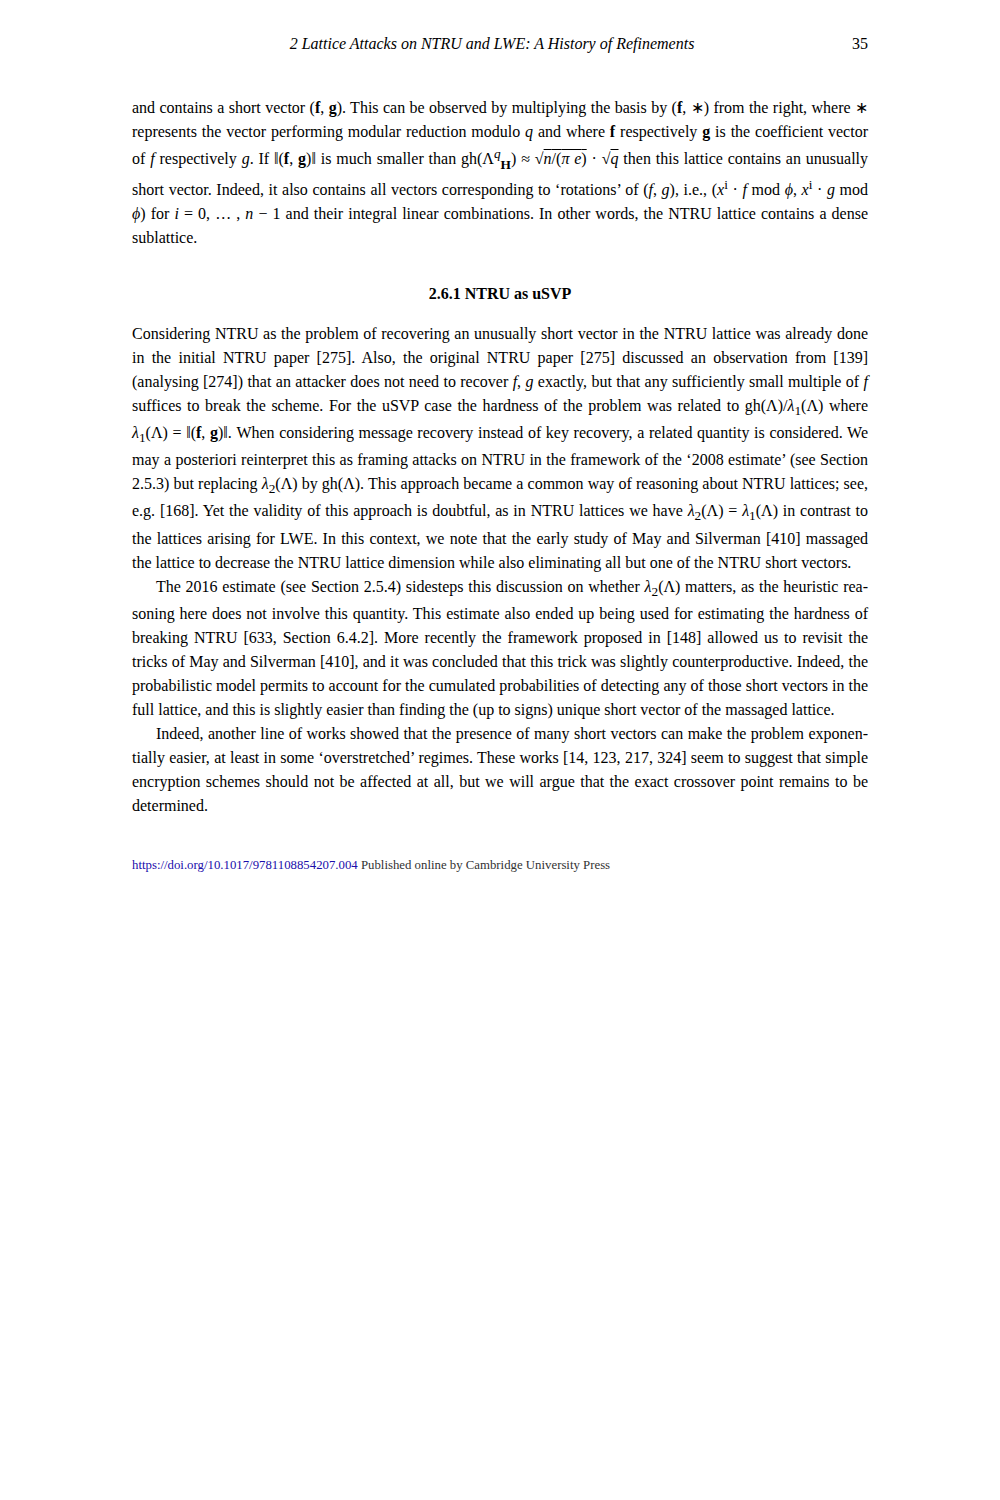2 Lattice Attacks on NTRU and LWE: A History of Refinements 35
and contains a short vector (f, g). This can be observed by multiplying the basis by (f, ∗) from the right, where ∗ represents the vector performing modular reduction modulo q and where f respectively g is the coefficient vector of f respectively g. If ‖(f, g)‖ is much smaller than gh(ΛqH) ≈ √n/(π e) · √q then this lattice contains an unusually short vector. Indeed, it also contains all vectors corresponding to ‘rotations’ of (f, g), i.e., (xi · f mod ϕ, xi · g mod ϕ) for i = 0, … , n − 1 and their integral linear combinations. In other words, the NTRU lattice contains a dense sublattice.
2.6.1 NTRU as uSVP
Considering NTRU as the problem of recovering an unusually short vector in the NTRU lattice was already done in the initial NTRU paper [275]. Also, the original NTRU paper [275] discussed an observation from [139] (analysing [274]) that an attacker does not need to recover f, g exactly, but that any sufficiently small multiple of f suffices to break the scheme. For the uSVP case the hardness of the problem was related to gh(Λ)/λ1(Λ) where λ1(Λ) = ‖(f, g)‖. When considering message recovery instead of key recovery, a related quantity is considered. We may a posteriori reinterpret this as framing attacks on NTRU in the framework of the ‘2008 estimate’ (see Section 2.5.3) but replacing λ2(Λ) by gh(Λ). This approach became a common way of reasoning about NTRU lattices; see, e.g. [168]. Yet the validity of this approach is doubtful, as in NTRU lattices we have λ2(Λ) = λ1(Λ) in contrast to the lattices arising for LWE. In this context, we note that the early study of May and Silverman [410] massaged the lattice to decrease the NTRU lattice dimension while also eliminating all but one of the NTRU short vectors.
The 2016 estimate (see Section 2.5.4) sidesteps this discussion on whether λ2(Λ) matters, as the heuristic reasoning here does not involve this quantity. This estimate also ended up being used for estimating the hardness of breaking NTRU [633, Section 6.4.2]. More recently the framework proposed in [148] allowed us to revisit the tricks of May and Silverman [410], and it was concluded that this trick was slightly counterproductive. Indeed, the probabilistic model permits to account for the cumulated probabilities of detecting any of those short vectors in the full lattice, and this is slightly easier than finding the (up to signs) unique short vector of the massaged lattice.
Indeed, another line of works showed that the presence of many short vectors can make the problem exponentially easier, at least in some ‘overstretched’ regimes. These works [14, 123, 217, 324] seem to suggest that simple encryption schemes should not be affected at all, but we will argue that the exact crossover point remains to be determined.
https://doi.org/10.1017/9781108854207.004 Published online by Cambridge University Press